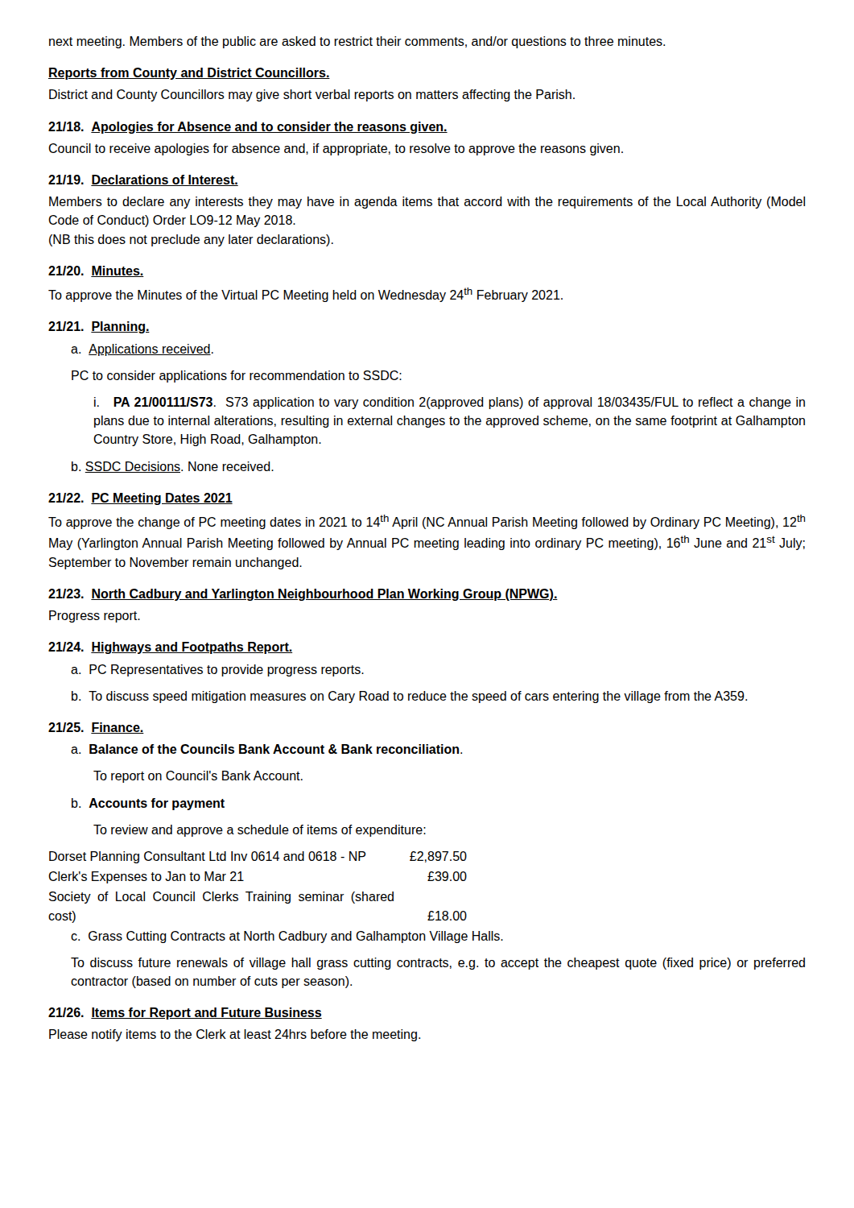next meeting. Members of the public are asked to restrict their comments, and/or questions to three minutes.
Reports from County and District Councillors.
District and County Councillors may give short verbal reports on matters affecting the Parish.
21/18. Apologies for Absence and to consider the reasons given.
Council to receive apologies for absence and, if appropriate, to resolve to approve the reasons given.
21/19. Declarations of Interest.
Members to declare any interests they may have in agenda items that accord with the requirements of the Local Authority (Model Code of Conduct) Order LO9-12 May 2018.
(NB this does not preclude any later declarations).
21/20. Minutes.
To approve the Minutes of the Virtual PC Meeting held on Wednesday 24th February 2021.
21/21. Planning.
a. Applications received.
PC to consider applications for recommendation to SSDC:
i. PA 21/00111/S73. S73 application to vary condition 2(approved plans) of approval 18/03435/FUL to reflect a change in plans due to internal alterations, resulting in external changes to the approved scheme, on the same footprint at Galhampton Country Store, High Road, Galhampton.
b. SSDC Decisions. None received.
21/22. PC Meeting Dates 2021
To approve the change of PC meeting dates in 2021 to 14th April (NC Annual Parish Meeting followed by Ordinary PC Meeting), 12th May (Yarlington Annual Parish Meeting followed by Annual PC meeting leading into ordinary PC meeting), 16th June and 21st July; September to November remain unchanged.
21/23. North Cadbury and Yarlington Neighbourhood Plan Working Group (NPWG).
Progress report.
21/24. Highways and Footpaths Report.
a. PC Representatives to provide progress reports.
b. To discuss speed mitigation measures on Cary Road to reduce the speed of cars entering the village from the A359.
21/25. Finance.
a. Balance of the Councils Bank Account & Bank reconciliation.
To report on Council's Bank Account.
b. Accounts for payment
To review and approve a schedule of items of expenditure:
Dorset Planning Consultant Ltd Inv 0614 and 0618 - NP£2,897.50
Clerk's Expenses to Jan to Mar 21£39.00
Society of Local Council Clerks Training seminar (shared cost)£18.00
c. Grass Cutting Contracts at North Cadbury and Galhampton Village Halls.
To discuss future renewals of village hall grass cutting contracts, e.g. to accept the cheapest quote (fixed price) or preferred contractor (based on number of cuts per season).
21/26. Items for Report and Future Business
Please notify items to the Clerk at least 24hrs before the meeting.